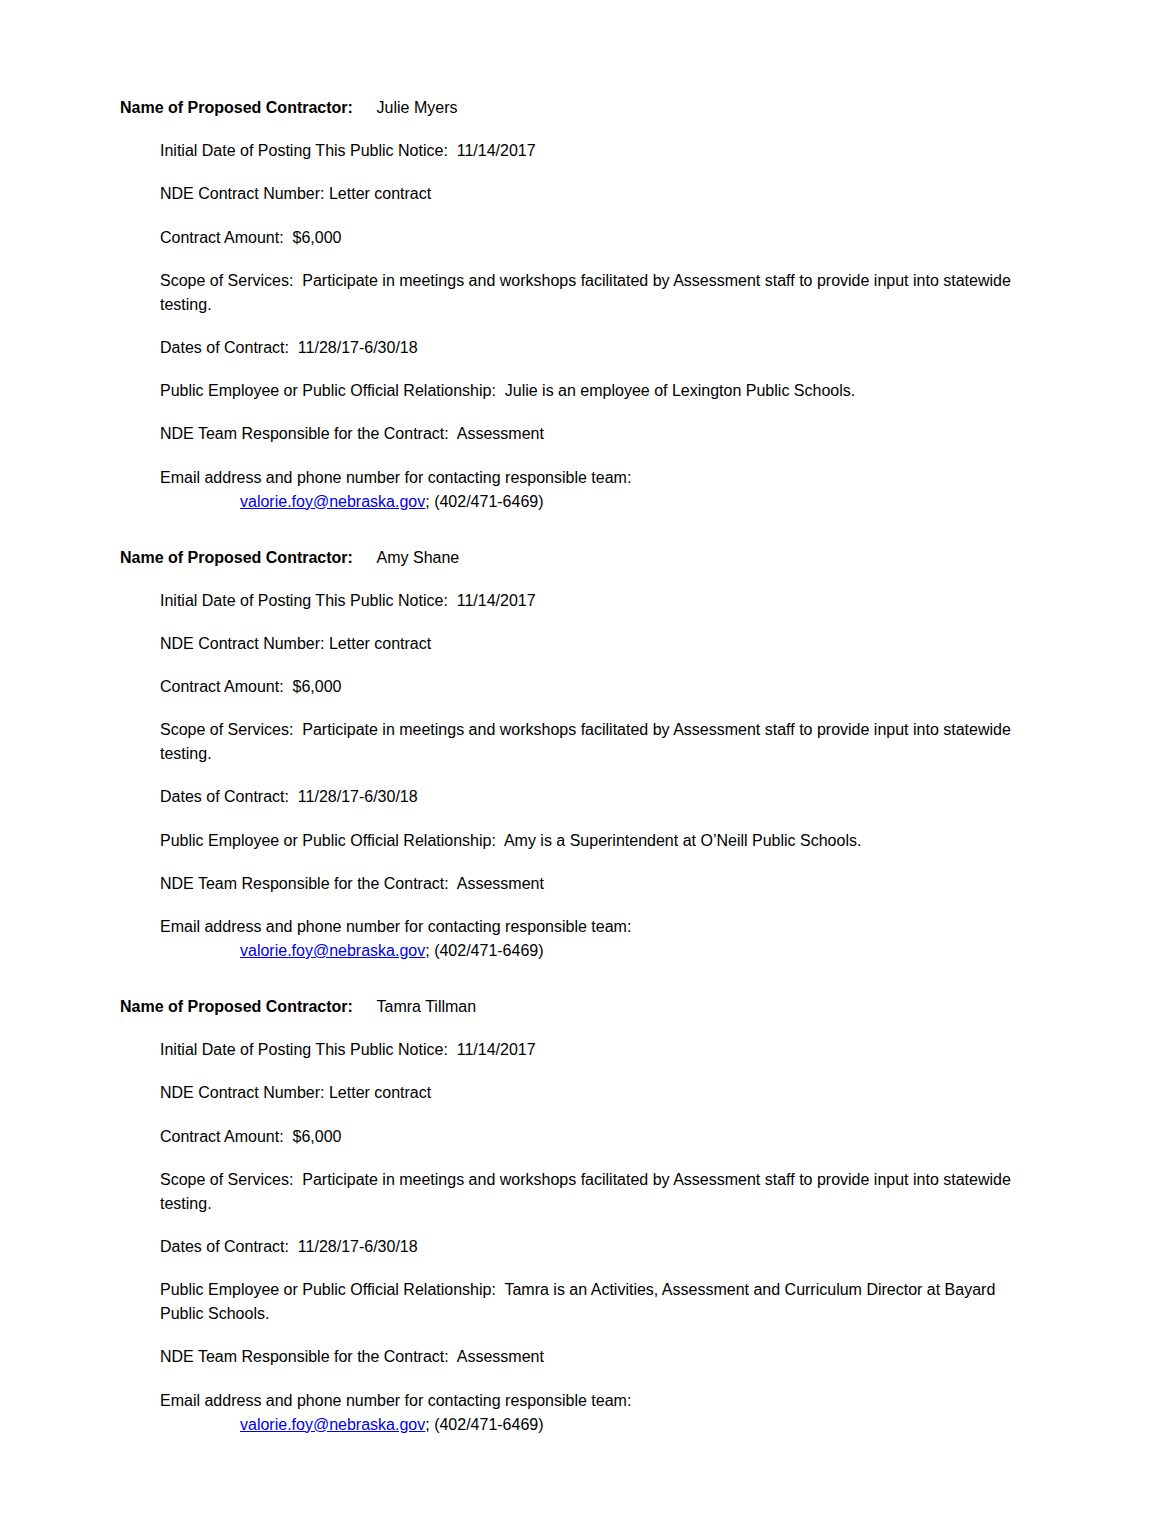Name of Proposed Contractor: Julie Myers
Initial Date of Posting This Public Notice: 11/14/2017
NDE Contract Number: Letter contract
Contract Amount: $6,000
Scope of Services: Participate in meetings and workshops facilitated by Assessment staff to provide input into statewide testing.
Dates of Contract: 11/28/17-6/30/18
Public Employee or Public Official Relationship: Julie is an employee of Lexington Public Schools.
NDE Team Responsible for the Contract: Assessment
Email address and phone number for contacting responsible team:
valorie.foy@nebraska.gov; (402/471-6469)
Name of Proposed Contractor: Amy Shane
Initial Date of Posting This Public Notice: 11/14/2017
NDE Contract Number: Letter contract
Contract Amount: $6,000
Scope of Services: Participate in meetings and workshops facilitated by Assessment staff to provide input into statewide testing.
Dates of Contract: 11/28/17-6/30/18
Public Employee or Public Official Relationship: Amy is a Superintendent at O’Neill Public Schools.
NDE Team Responsible for the Contract: Assessment
Email address and phone number for contacting responsible team:
valorie.foy@nebraska.gov; (402/471-6469)
Name of Proposed Contractor: Tamra Tillman
Initial Date of Posting This Public Notice: 11/14/2017
NDE Contract Number: Letter contract
Contract Amount: $6,000
Scope of Services: Participate in meetings and workshops facilitated by Assessment staff to provide input into statewide testing.
Dates of Contract: 11/28/17-6/30/18
Public Employee or Public Official Relationship: Tamra is an Activities, Assessment and Curriculum Director at Bayard Public Schools.
NDE Team Responsible for the Contract: Assessment
Email address and phone number for contacting responsible team:
valorie.foy@nebraska.gov; (402/471-6469)